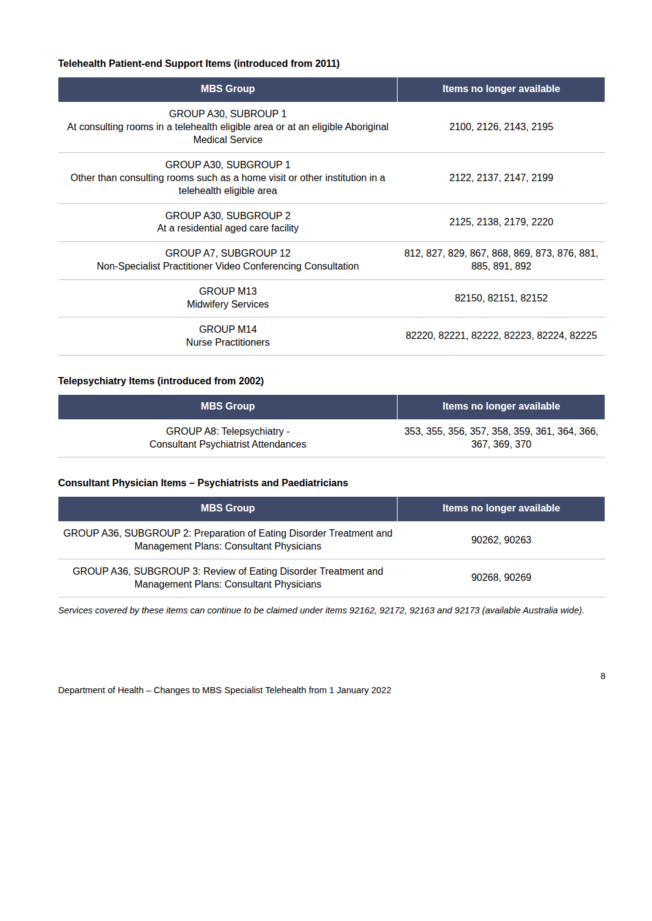Telehealth Patient-end Support Items (introduced from 2011)
| MBS Group | Items no longer available |
| --- | --- |
| GROUP A30, SUBROUP 1 At consulting rooms in a telehealth eligible area or at an eligible Aboriginal Medical Service | 2100, 2126, 2143, 2195 |
| GROUP A30, SUBGROUP 1 Other than consulting rooms such as a home visit or other institution in a telehealth eligible area | 2122, 2137, 2147, 2199 |
| GROUP A30, SUBGROUP 2 At a residential aged care facility | 2125, 2138, 2179, 2220 |
| GROUP A7, SUBGROUP 12 Non-Specialist Practitioner Video Conferencing Consultation | 812, 827, 829, 867, 868, 869, 873, 876, 881, 885, 891, 892 |
| GROUP M13 Midwifery Services | 82150, 82151, 82152 |
| GROUP M14 Nurse Practitioners | 82220, 82221, 82222, 82223, 82224, 82225 |
Telepsychiatry Items (introduced from 2002)
| MBS Group | Items no longer available |
| --- | --- |
| GROUP A8: Telepsychiatry - Consultant Psychiatrist Attendances | 353, 355, 356, 357, 358, 359, 361, 364, 366, 367, 369, 370 |
Consultant Physician Items – Psychiatrists and Paediatricians
| MBS Group | Items no longer available |
| --- | --- |
| GROUP A36, SUBGROUP 2: Preparation of Eating Disorder Treatment and Management Plans: Consultant Physicians | 90262, 90263 |
| GROUP A36, SUBGROUP 3: Review of Eating Disorder Treatment and Management Plans: Consultant Physicians | 90268, 90269 |
Services covered by these items can continue to be claimed under items 92162, 92172, 92163 and 92173 (available Australia wide).
8
Department of Health – Changes to MBS Specialist Telehealth from 1 January 2022